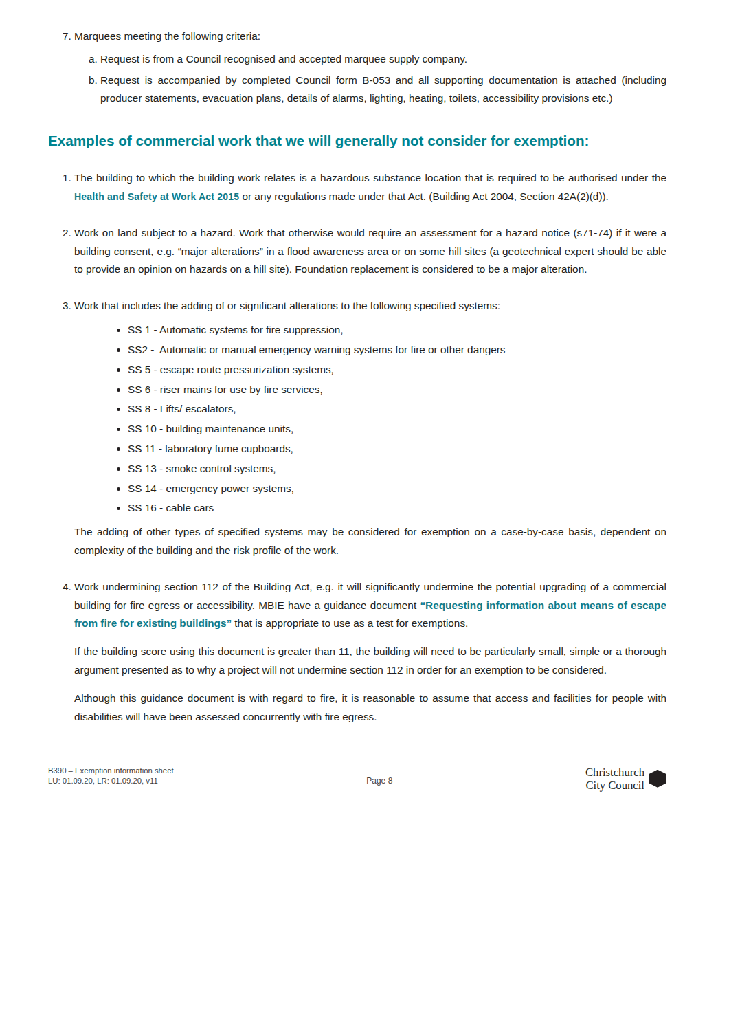Marquees meeting the following criteria:
Request is from a Council recognised and accepted marquee supply company.
Request is accompanied by completed Council form B-053 and all supporting documentation is attached (including producer statements, evacuation plans, details of alarms, lighting, heating, toilets, accessibility provisions etc.)
Examples of commercial work that we will generally not consider for exemption:
The building to which the building work relates is a hazardous substance location that is required to be authorised under the Health and Safety at Work Act 2015 or any regulations made under that Act. (Building Act 2004, Section 42A(2)(d)).
Work on land subject to a hazard. Work that otherwise would require an assessment for a hazard notice (s71-74) if it were a building consent, e.g. “major alterations” in a flood awareness area or on some hill sites (a geotechnical expert should be able to provide an opinion on hazards on a hill site). Foundation replacement is considered to be a major alteration.
Work that includes the adding of or significant alterations to the following specified systems:
SS 1 - Automatic systems for fire suppression,
SS2 - Automatic or manual emergency warning systems for fire or other dangers
SS 5 - escape route pressurization systems,
SS 6 - riser mains for use by fire services,
SS 8 - Lifts/ escalators,
SS 10 - building maintenance units,
SS 11 - laboratory fume cupboards,
SS 13 - smoke control systems,
SS 14 - emergency power systems,
SS 16 - cable cars
The adding of other types of specified systems may be considered for exemption on a case-by-case basis, dependent on complexity of the building and the risk profile of the work.
Work undermining section 112 of the Building Act, e.g. it will significantly undermine the potential upgrading of a commercial building for fire egress or accessibility. MBIE have a guidance document “Requesting information about means of escape from fire for existing buildings” that is appropriate to use as a test for exemptions.
If the building score using this document is greater than 11, the building will need to be particularly small, simple or a thorough argument presented as to why a project will not undermine section 112 in order for an exemption to be considered.
Although this guidance document is with regard to fire, it is reasonable to assume that access and facilities for people with disabilities will have been assessed concurrently with fire egress.
B390 – Exemption information sheet
LU: 01.09.20, LR: 01.09.20, v11
Page 8
Christchurch
City Council